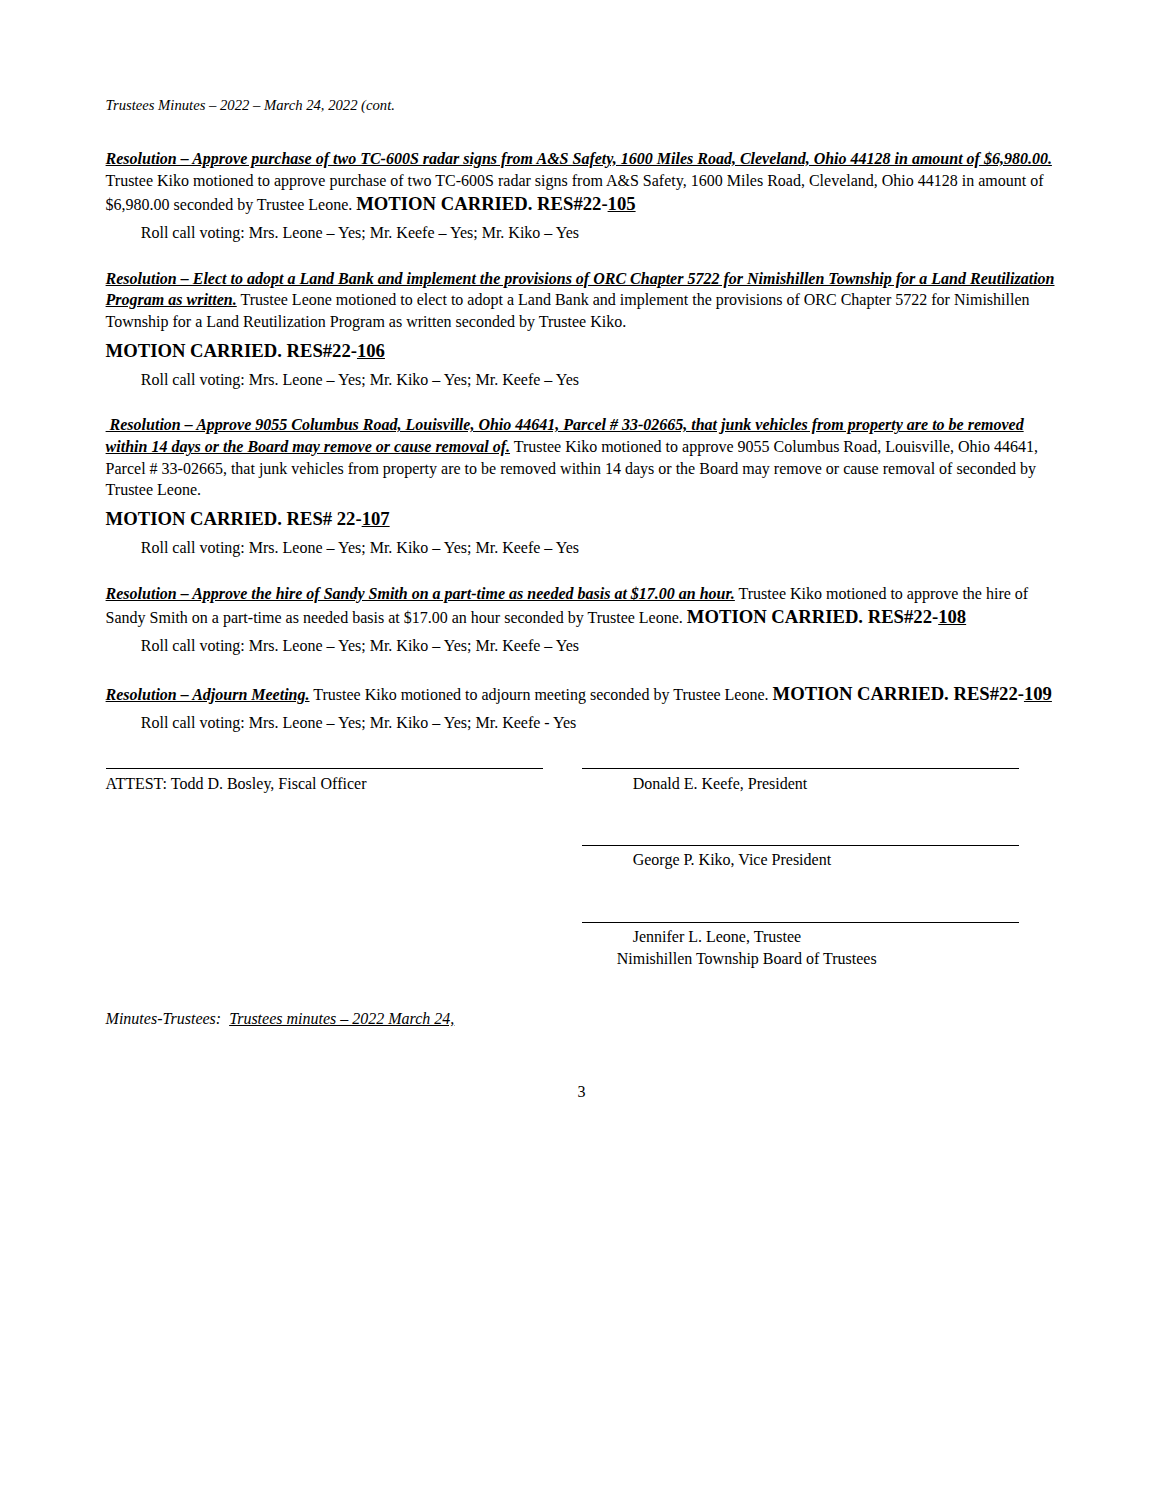Trustees Minutes – 2022 – March 24, 2022 (cont.
Resolution – Approve purchase of two TC-600S radar signs from A&S Safety, 1600 Miles Road, Cleveland, Ohio 44128 in amount of $6,980.00. Trustee Kiko motioned to approve purchase of two TC-600S radar signs from A&S Safety, 1600 Miles Road, Cleveland, Ohio 44128 in amount of $6,980.00 seconded by Trustee Leone. MOTION CARRIED. RES#22-105
Roll call voting: Mrs. Leone – Yes; Mr. Keefe – Yes; Mr. Kiko – Yes
Resolution – Elect to adopt a Land Bank and implement the provisions of ORC Chapter 5722 for Nimishillen Township for a Land Reutilization Program as written. Trustee Leone motioned to elect to adopt a Land Bank and implement the provisions of ORC Chapter 5722 for Nimishillen Township for a Land Reutilization Program as written seconded by Trustee Kiko.
MOTION CARRIED. RES#22-106
Roll call voting: Mrs. Leone – Yes; Mr. Kiko – Yes; Mr. Keefe – Yes
Resolution – Approve 9055 Columbus Road, Louisville, Ohio 44641, Parcel # 33-02665, that junk vehicles from property are to be removed within 14 days or the Board may remove or cause removal of. Trustee Kiko motioned to approve 9055 Columbus Road, Louisville, Ohio 44641, Parcel # 33-02665, that junk vehicles from property are to be removed within 14 days or the Board may remove or cause removal of seconded by Trustee Leone.
MOTION CARRIED. RES# 22-107
Roll call voting: Mrs. Leone – Yes; Mr. Kiko – Yes; Mr. Keefe – Yes
Resolution – Approve the hire of Sandy Smith on a part-time as needed basis at $17.00 an hour. Trustee Kiko motioned to approve the hire of Sandy Smith on a part-time as needed basis at $17.00 an hour seconded by Trustee Leone. MOTION CARRIED. RES#22-108
Roll call voting: Mrs. Leone – Yes; Mr. Kiko – Yes; Mr. Keefe – Yes
Resolution – Adjourn Meeting. Trustee Kiko motioned to adjourn meeting seconded by Trustee Leone. MOTION CARRIED. RES#22-109
Roll call voting: Mrs. Leone – Yes; Mr. Kiko – Yes; Mr. Keefe - Yes
| ATTEST: Todd D. Bosley, Fiscal Officer | Donald E. Keefe, President |
| | George P. Kiko, Vice President |
| | Jennifer L. Leone, Trustee Nimishillen Township Board of Trustees |
Minutes-Trustees: Trustees minutes – 2022 March 24,
3